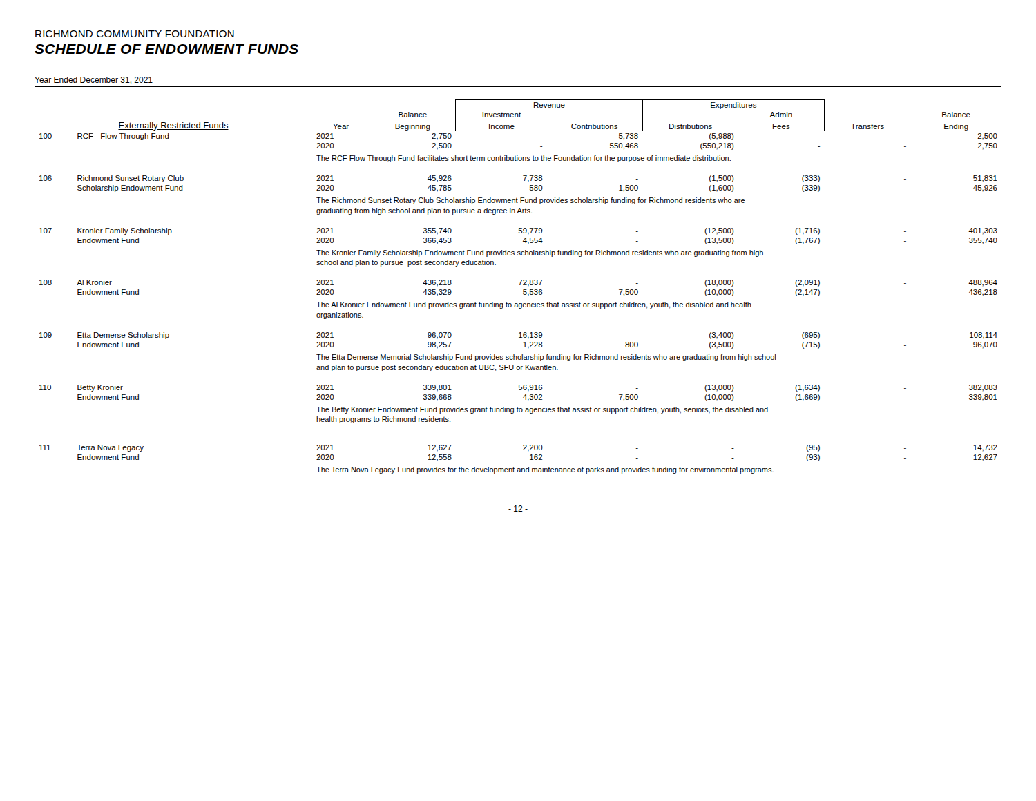RICHMOND COMMUNITY FOUNDATION
SCHEDULE OF ENDOWMENT FUNDS
Year Ended December 31, 2021
| | | | | Revenue | Expenditures | | |
| --- | --- | --- | --- | --- | --- | --- | --- |
| | | | Balance | Investment | | | Admin | | Balance |
| Externally Restricted Funds | Year | Beginning | Income | Contributions | Distributions | Fees | Transfers | Ending |
| 100 | RCF - Flow Through Fund | 2021 | 2,750 | - | 5,738 | (5,988) | - | - | 2,500 |
| | | 2020 | 2,500 | - | 550,468 | (550,218) | - | - | 2,750 |
| | The RCF Flow Through Fund facilitates short term contributions to the Foundation for the purpose of immediate distribution. |
| 106 | Richmond Sunset Rotary Club | 2021 | 45,926 | 7,738 | - | (1,500) | (333) | - | 51,831 |
| | Scholarship Endowment Fund | 2020 | 45,785 | 580 | 1,500 | (1,600) | (339) | - | 45,926 |
| | The Richmond Sunset Rotary Club Scholarship Endowment Fund provides scholarship funding for Richmond residents who are graduating from high school and plan to pursue a degree in Arts. |
| 107 | Kronier Family Scholarship | 2021 | 355,740 | 59,779 | - | (12,500) | (1,716) | - | 401,303 |
| | Endowment Fund | 2020 | 366,453 | 4,554 | - | (13,500) | (1,767) | - | 355,740 |
| | The Kronier Family Scholarship Endowment Fund provides scholarship funding for Richmond residents who are graduating from high school and plan to pursue post secondary education. |
| 108 | Al Kronier | 2021 | 436,218 | 72,837 | - | (18,000) | (2,091) | - | 488,964 |
| | Endowment Fund | 2020 | 435,329 | 5,536 | 7,500 | (10,000) | (2,147) | - | 436,218 |
| | The Al Kronier Endowment Fund provides grant funding to agencies that assist or support children, youth, the disabled and health organizations. |
| 109 | Etta Demerse Scholarship | 2021 | 96,070 | 16,139 | - | (3,400) | (695) | - | 108,114 |
| | Endowment Fund | 2020 | 98,257 | 1,228 | 800 | (3,500) | (715) | - | 96,070 |
| | The Etta Demerse Memorial Scholarship Fund provides scholarship funding for Richmond residents who are graduating from high school and plan to pursue post secondary education at UBC, SFU or Kwantlen. |
| 110 | Betty Kronier | 2021 | 339,801 | 56,916 | - | (13,000) | (1,634) | - | 382,083 |
| | Endowment Fund | 2020 | 339,668 | 4,302 | 7,500 | (10,000) | (1,669) | - | 339,801 |
| | The Betty Kronier Endowment Fund provides grant funding to agencies that assist or support children, youth, seniors, the disabled and health programs to Richmond residents. |
| 111 | Terra Nova Legacy | 2021 | 12,627 | 2,200 | - | - | (95) | - | 14,732 |
| | Endowment Fund | 2020 | 12,558 | 162 | - | - | (93) | - | 12,627 |
| | The Terra Nova Legacy Fund provides for the development and maintenance of parks and provides funding for environmental programs. |
- 12 -